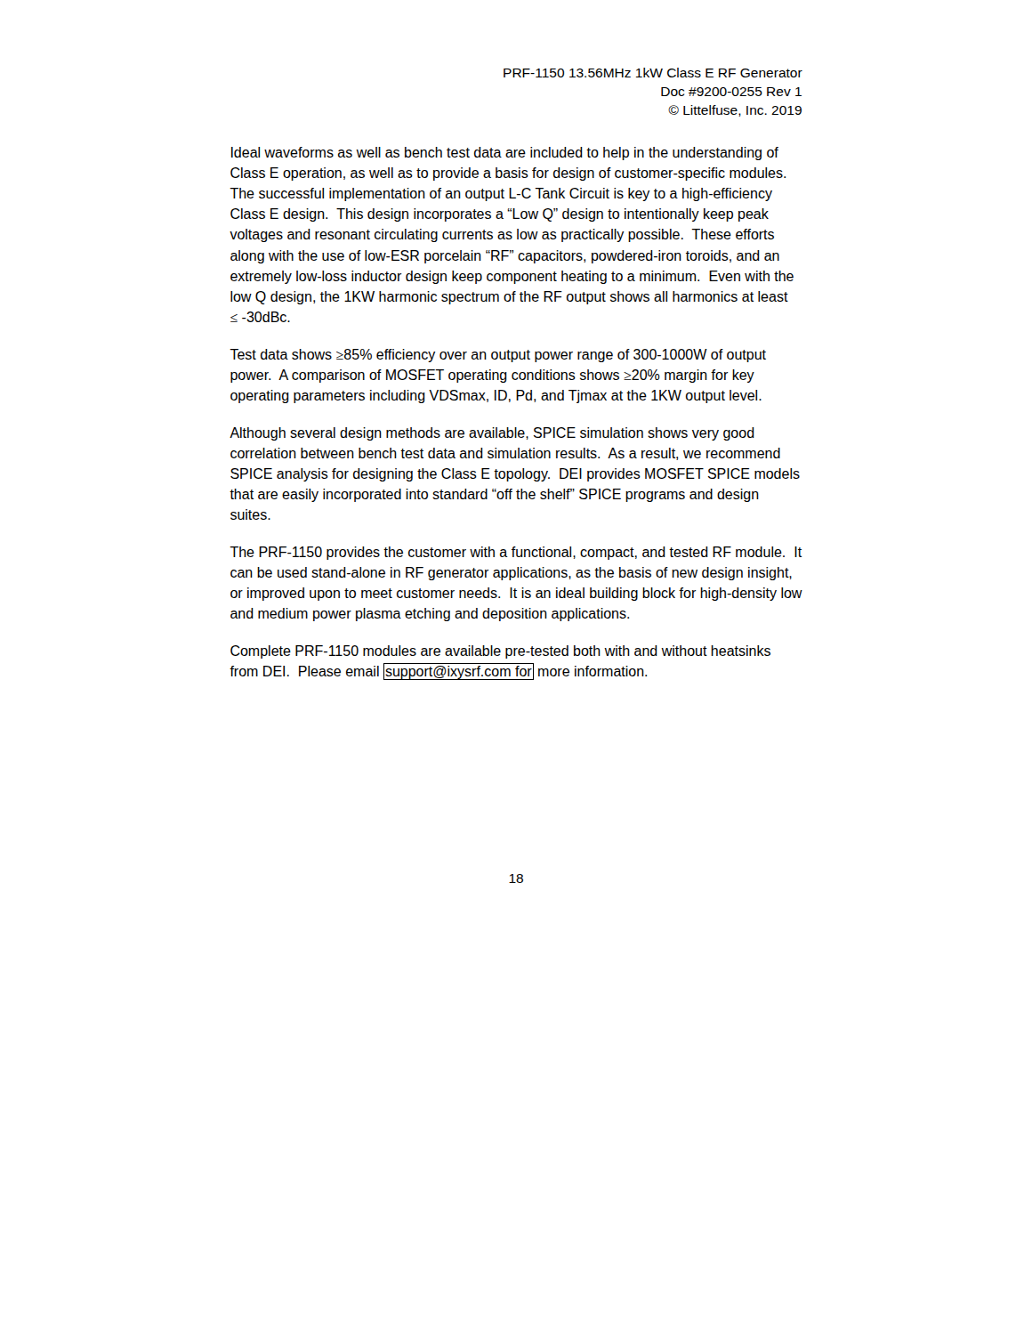PRF-1150 13.56MHz 1kW Class E RF Generator Doc #9200-0255 Rev 1 © Littelfuse, Inc. 2019
Ideal waveforms as well as bench test data are included to help in the understanding of Class E operation, as well as to provide a basis for design of customer-specific modules. The successful implementation of an output L-C Tank Circuit is key to a high-efficiency Class E design. This design incorporates a “Low Q” design to intentionally keep peak voltages and resonant circulating currents as low as practically possible. These efforts along with the use of low-ESR porcelain “RF” capacitors, powdered-iron toroids, and an extremely low-loss inductor design keep component heating to a minimum. Even with the low Q design, the 1KW harmonic spectrum of the RF output shows all harmonics at least ≤ -30dBc.
Test data shows ≥85% efficiency over an output power range of 300-1000W of output power. A comparison of MOSFET operating conditions shows ≥20% margin for key operating parameters including VDSmax, ID, Pd, and Tjmax at the 1KW output level.
Although several design methods are available, SPICE simulation shows very good correlation between bench test data and simulation results. As a result, we recommend SPICE analysis for designing the Class E topology. DEI provides MOSFET SPICE models that are easily incorporated into standard “off the shelf” SPICE programs and design suites.
The PRF-1150 provides the customer with a functional, compact, and tested RF module. It can be used stand-alone in RF generator applications, as the basis of new design insight, or improved upon to meet customer needs. It is an ideal building block for high-density low and medium power plasma etching and deposition applications.
Complete PRF-1150 modules are available pre-tested both with and without heatsinks from DEI. Please email support@ixysrf.com for more information.
18